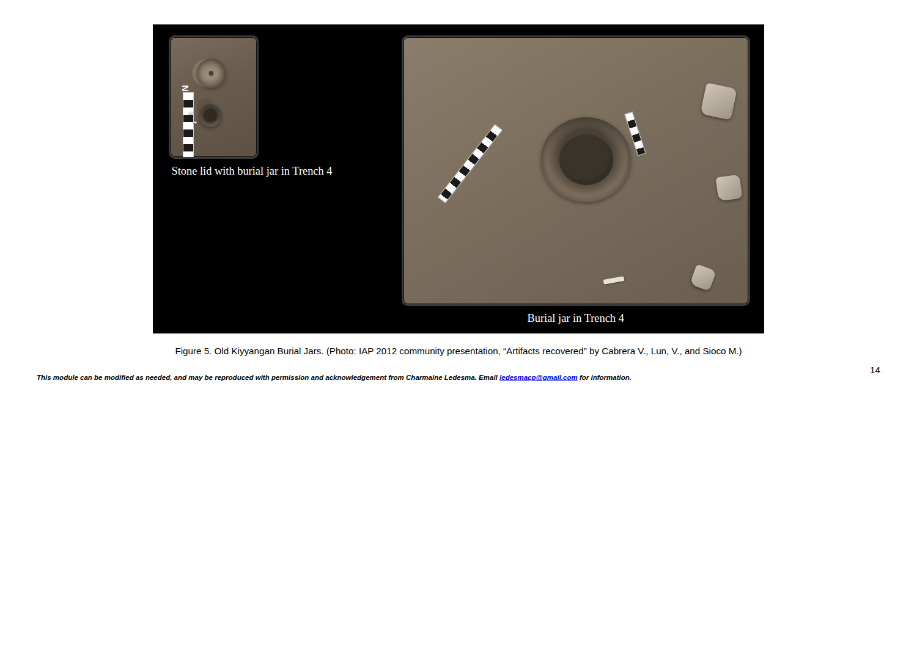N
Stone lid with burial jar in Trench 4
Burial jar in Trench 4
Figure 5. Old Kiyyangan Burial Jars. (Photo: IAP 2012 community presentation, “Artifacts recovered” by Cabrera V., Lun, V., and Sioco M.)
This module can be modified as needed, and may be reproduced with permission and acknowledgement from Charmaine Ledesma. Email ledesmacp@gmail.com for information.
14